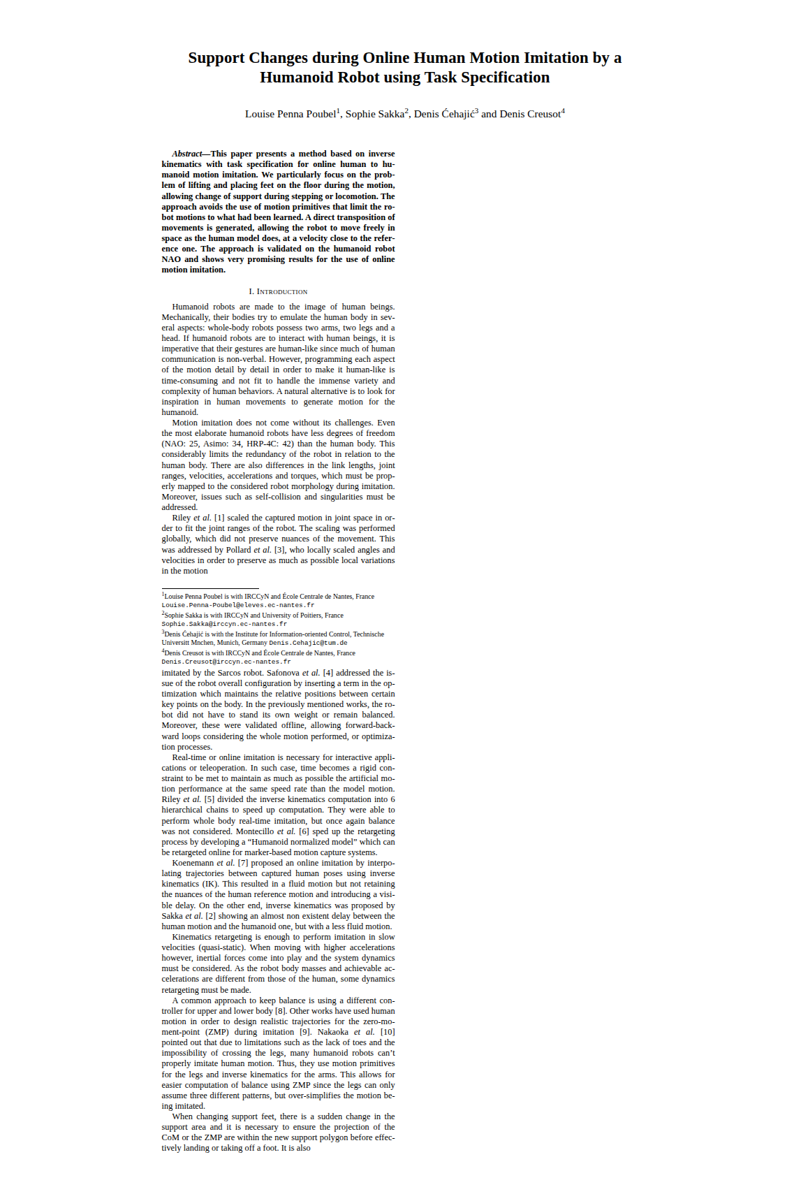Support Changes during Online Human Motion Imitation by a
Humanoid Robot using Task Specification
Louise Penna Poubel1, Sophie Sakka2, Denis Ćehajić3 and Denis Creusot4
Abstract—This paper presents a method based on inverse kinematics with task specification for online human to humanoid motion imitation. We particularly focus on the problem of lifting and placing feet on the floor during the motion, allowing change of support during stepping or locomotion. The approach avoids the use of motion primitives that limit the robot motions to what had been learned. A direct transposition of movements is generated, allowing the robot to move freely in space as the human model does, at a velocity close to the reference one. The approach is validated on the humanoid robot NAO and shows very promising results for the use of online motion imitation.
I. Introduction
Humanoid robots are made to the image of human beings. Mechanically, their bodies try to emulate the human body in several aspects: whole-body robots possess two arms, two legs and a head. If humanoid robots are to interact with human beings, it is imperative that their gestures are human-like since much of human communication is non-verbal. However, programming each aspect of the motion detail by detail in order to make it human-like is time-consuming and not fit to handle the immense variety and complexity of human behaviors. A natural alternative is to look for inspiration in human movements to generate motion for the humanoid.
Motion imitation does not come without its challenges. Even the most elaborate humanoid robots have less degrees of freedom (NAO: 25, Asimo: 34, HRP-4C: 42) than the human body. This considerably limits the redundancy of the robot in relation to the human body. There are also differences in the link lengths, joint ranges, velocities, accelerations and torques, which must be properly mapped to the considered robot morphology during imitation. Moreover, issues such as self-collision and singularities must be addressed.
Riley et al. [1] scaled the captured motion in joint space in order to fit the joint ranges of the robot. The scaling was performed globally, which did not preserve nuances of the movement. This was addressed by Pollard et al. [3], who locally scaled angles and velocities in order to preserve as much as possible local variations in the motion
1Louise Penna Poubel is with IRCCyN and École Centrale de Nantes, France Louise.Penna-Poubel@eleves.ec-nantes.fr
2Sophie Sakka is with IRCCyN and University of Poitiers, France Sophie.Sakka@irccyn.ec-nantes.fr
3Denis Ćehajić is with the Institute for Information-oriented Control, Technische Universitt Mnchen, Munich, Germany Denis.Cehajic@tum.de
4Denis Creusot is with IRCCyN and École Centrale de Nantes, France Denis.Creusot@irccyn.ec-nantes.fr
imitated by the Sarcos robot. Safonova et al. [4] addressed the issue of the robot overall configuration by inserting a term in the optimization which maintains the relative positions between certain key points on the body. In the previously mentioned works, the robot did not have to stand its own weight or remain balanced. Moreover, these were validated offline, allowing forward-backward loops considering the whole motion performed, or optimization processes.
Real-time or online imitation is necessary for interactive applications or teleoperation. In such case, time becomes a rigid constraint to be met to maintain as much as possible the artificial motion performance at the same speed rate than the model motion. Riley et al. [5] divided the inverse kinematics computation into 6 hierarchical chains to speed up computation. They were able to perform whole body real-time imitation, but once again balance was not considered. Montecillo et al. [6] sped up the retargeting process by developing a “Humanoid normalized model” which can be retargeted online for marker-based motion capture systems.
Koenemann et al. [7] proposed an online imitation by interpolating trajectories between captured human poses using inverse kinematics (IK). This resulted in a fluid motion but not retaining the nuances of the human reference motion and introducing a visible delay. On the other end, inverse kinematics was proposed by Sakka et al. [2] showing an almost non existent delay between the human motion and the humanoid one, but with a less fluid motion.
Kinematics retargeting is enough to perform imitation in slow velocities (quasi-static). When moving with higher accelerations however, inertial forces come into play and the system dynamics must be considered. As the robot body masses and achievable accelerations are different from those of the human, some dynamics retargeting must be made.
A common approach to keep balance is using a different controller for upper and lower body [8]. Other works have used human motion in order to design realistic trajectories for the zero-moment-point (ZMP) during imitation [9]. Nakaoka et al. [10] pointed out that due to limitations such as the lack of toes and the impossibility of crossing the legs, many humanoid robots can’t properly imitate human motion. Thus, they use motion primitives for the legs and inverse kinematics for the arms. This allows for easier computation of balance using ZMP since the legs can only assume three different patterns, but over-simplifies the motion being imitated.
When changing support feet, there is a sudden change in the support area and it is necessary to ensure the projection of the CoM or the ZMP are within the new support polygon before effectively landing or taking off a foot. It is also